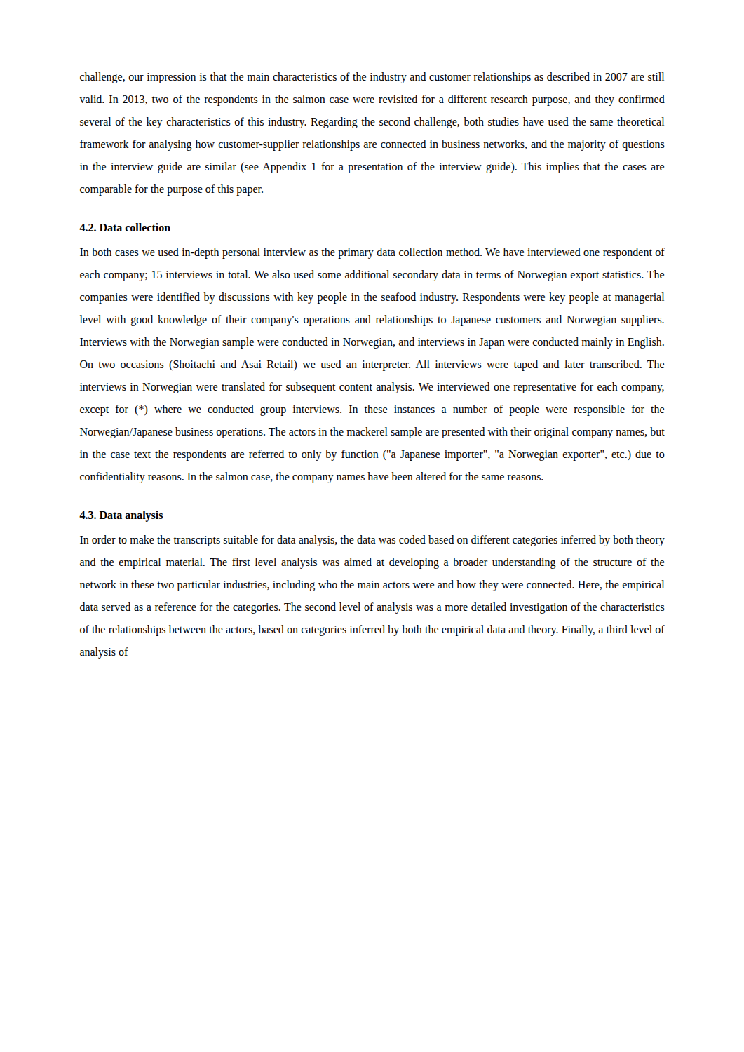challenge, our impression is that the main characteristics of the industry and customer relationships as described in 2007 are still valid. In 2013, two of the respondents in the salmon case were revisited for a different research purpose, and they confirmed several of the key characteristics of this industry. Regarding the second challenge, both studies have used the same theoretical framework for analysing how customer-supplier relationships are connected in business networks, and the majority of questions in the interview guide are similar (see Appendix 1 for a presentation of the interview guide). This implies that the cases are comparable for the purpose of this paper.
4.2. Data collection
In both cases we used in-depth personal interview as the primary data collection method. We have interviewed one respondent of each company; 15 interviews in total. We also used some additional secondary data in terms of Norwegian export statistics. The companies were identified by discussions with key people in the seafood industry. Respondents were key people at managerial level with good knowledge of their company's operations and relationships to Japanese customers and Norwegian suppliers. Interviews with the Norwegian sample were conducted in Norwegian, and interviews in Japan were conducted mainly in English. On two occasions (Shoitachi and Asai Retail) we used an interpreter. All interviews were taped and later transcribed. The interviews in Norwegian were translated for subsequent content analysis. We interviewed one representative for each company, except for (*) where we conducted group interviews. In these instances a number of people were responsible for the Norwegian/Japanese business operations. The actors in the mackerel sample are presented with their original company names, but in the case text the respondents are referred to only by function ("a Japanese importer", "a Norwegian exporter", etc.) due to confidentiality reasons. In the salmon case, the company names have been altered for the same reasons.
4.3. Data analysis
In order to make the transcripts suitable for data analysis, the data was coded based on different categories inferred by both theory and the empirical material. The first level analysis was aimed at developing a broader understanding of the structure of the network in these two particular industries, including who the main actors were and how they were connected. Here, the empirical data served as a reference for the categories. The second level of analysis was a more detailed investigation of the characteristics of the relationships between the actors, based on categories inferred by both the empirical data and theory. Finally, a third level of analysis of